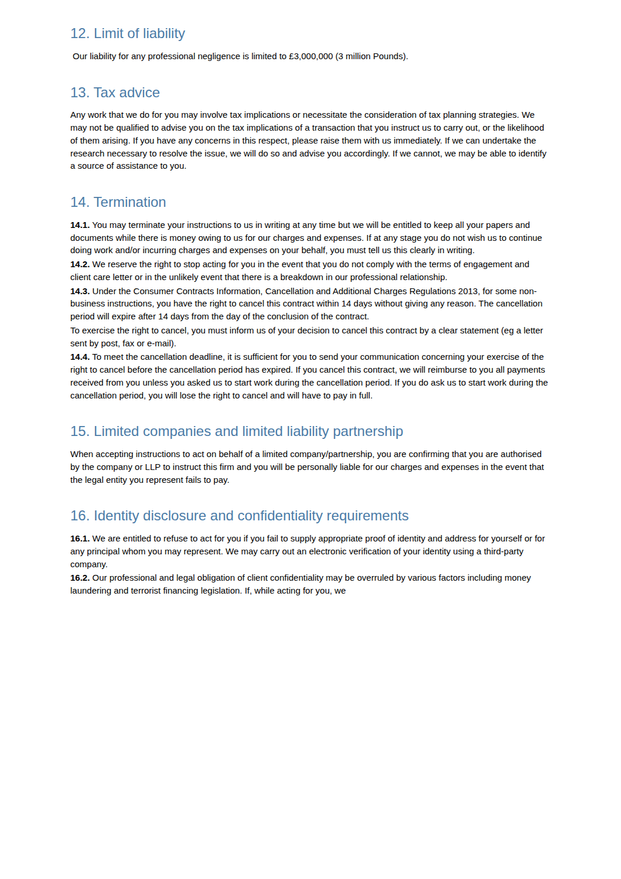12. Limit of liability
Our liability for any professional negligence is limited to £3,000,000 (3 million Pounds).
13. Tax advice
Any work that we do for you may involve tax implications or necessitate the consideration of tax planning strategies. We may not be qualified to advise you on the tax implications of a transaction that you instruct us to carry out, or the likelihood of them arising. If you have any concerns in this respect, please raise them with us immediately. If we can undertake the research necessary to resolve the issue, we will do so and advise you accordingly. If we cannot, we may be able to identify a source of assistance to you.
14. Termination
14.1. You may terminate your instructions to us in writing at any time but we will be entitled to keep all your papers and documents while there is money owing to us for our charges and expenses. If at any stage you do not wish us to continue doing work and/or incurring charges and expenses on your behalf, you must tell us this clearly in writing.
14.2. We reserve the right to stop acting for you in the event that you do not comply with the terms of engagement and client care letter or in the unlikely event that there is a breakdown in our professional relationship.
14.3. Under the Consumer Contracts Information, Cancellation and Additional Charges Regulations 2013, for some non-business instructions, you have the right to cancel this contract within 14 days without giving any reason. The cancellation period will expire after 14 days from the day of the conclusion of the contract.
To exercise the right to cancel, you must inform us of your decision to cancel this contract by a clear statement (eg a letter sent by post, fax or e-mail).
14.4. To meet the cancellation deadline, it is sufficient for you to send your communication concerning your exercise of the right to cancel before the cancellation period has expired. If you cancel this contract, we will reimburse to you all payments received from you unless you asked us to start work during the cancellation period. If you do ask us to start work during the cancellation period, you will lose the right to cancel and will have to pay in full.
15. Limited companies and limited liability partnership
When accepting instructions to act on behalf of a limited company/partnership, you are confirming that you are authorised by the company or LLP to instruct this firm and you will be personally liable for our charges and expenses in the event that the legal entity you represent fails to pay.
16. Identity disclosure and confidentiality requirements
16.1. We are entitled to refuse to act for you if you fail to supply appropriate proof of identity and address for yourself or for any principal whom you may represent. We may carry out an electronic verification of your identity using a third-party company.
16.2. Our professional and legal obligation of client confidentiality may be overruled by various factors including money laundering and terrorist financing legislation. If, while acting for you, we